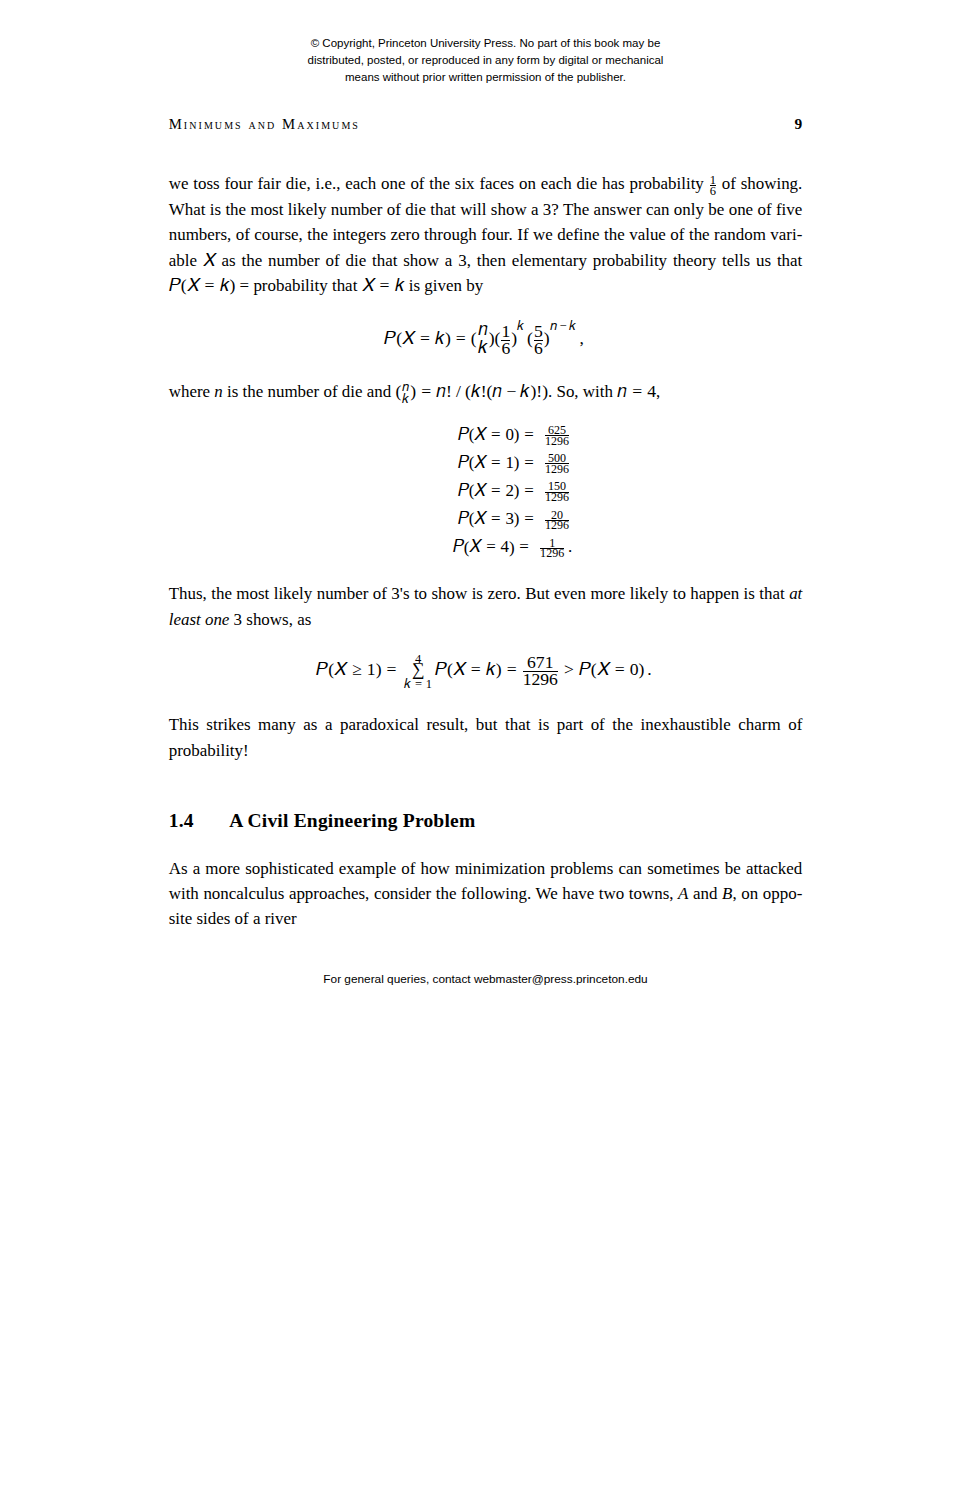© Copyright, Princeton University Press. No part of this book may be distributed, posted, or reproduced in any form by digital or mechanical means without prior written permission of the publisher.
Minimums and Maximums 9
we toss four fair die, i.e., each one of the six faces on each die has probability 16 of showing. What is the most likely number of die that will show a 3? The answer can only be one of five numbers, of course, the integers zero through four. If we define the value of the random variable X as the number of die that show a 3, then elementary probability theory tells us that P(X=k) = probability that X=k is given by
P(X=k) = ( nk ) (16) k (56) n−k ,
where n is the number of die and (nk)=n!/(k!(n−k)!). So, with n=4,
P(X=0)= 6251296
P(X=1)= 5001296
P(X=2)= 1501296
P(X=3)= 201296
P(X=4)= 11296.
Thus, the most likely number of 3's to show is zero. But even more likely to happen is that at least one 3 shows, as
P(X≥1) = ∑ k=1 4 P(X=k) = 6711296 > P(X=0) .
This strikes many as a paradoxical result, but that is part of the inexhaustible charm of probability!
1.4 A Civil Engineering Problem
As a more sophisticated example of how minimization problems can sometimes be attacked with noncalculus approaches, consider the following. We have two towns, A and B, on opposite sides of a river
For general queries, contact webmaster@press.princeton.edu